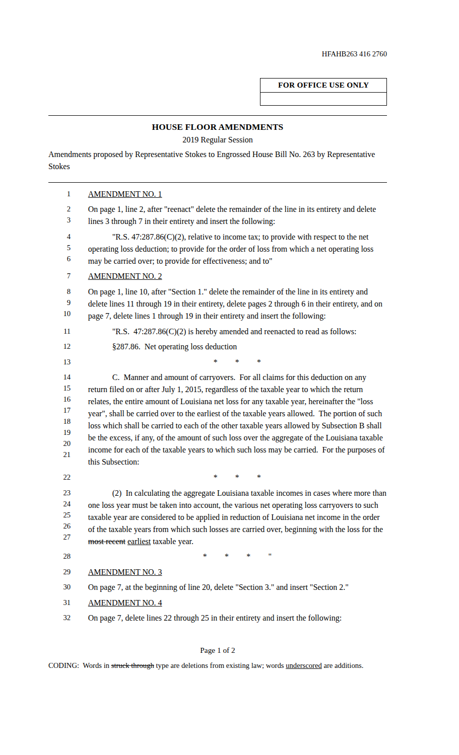HFAHB263 416 2760
FOR OFFICE USE ONLY
HOUSE FLOOR AMENDMENTS
2019 Regular Session
Amendments proposed by Representative Stokes to Engrossed House Bill No. 263 by Representative Stokes
| 1 | AMENDMENT NO. 1 |
| 2 3 | On page 1, line 2, after "reenact" delete the remainder of the line in its entirety and delete lines 3 through 7 in their entirety and insert the following: |
| 4 5 6 | "R.S. 47:287.86(C)(2), relative to income tax; to provide with respect to the net operating loss deduction; to provide for the order of loss from which a net operating loss may be carried over; to provide for effectiveness; and to" |
| 7 | AMENDMENT NO. 2 |
| 8 9 10 | On page 1, line 10, after "Section 1." delete the remainder of the line in its entirety and delete lines 11 through 19 in their entirety, delete pages 2 through 6 in their entirety, and on page 7, delete lines 1 through 19 in their entirety and insert the following: |
| 11 | "R.S. 47:287.86(C)(2) is hereby amended and reenacted to read as follows: |
| 12 | §287.86. Net operating loss deduction |
| 13 | *** |
| 14 15 16 17 18 19 20 21 | C. Manner and amount of carryovers. For all claims for this deduction on any return filed on or after July 1, 2015, regardless of the taxable year to which the return relates, the entire amount of Louisiana net loss for any taxable year, hereinafter the "loss year", shall be carried over to the earliest of the taxable years allowed. The portion of such loss which shall be carried to each of the other taxable years allowed by Subsection B shall be the excess, if any, of the amount of such loss over the aggregate of the Louisiana taxable income for each of the taxable years to which such loss may be carried. For the purposes of this Subsection: |
| 22 | *** |
| 23 24 25 26 27 | (2) In calculating the aggregate Louisiana taxable incomes in cases where more than one loss year must be taken into account, the various net operating loss carryovers to such taxable year are considered to be applied in reduction of Louisiana net income in the order of the taxable years from which such losses are carried over, beginning with the loss for the most recent earliest taxable year. |
| 28 | ***" |
| 29 | AMENDMENT NO. 3 |
| 30 | On page 7, at the beginning of line 20, delete "Section 3." and insert "Section 2." |
| 31 | AMENDMENT NO. 4 |
| 32 | On page 7, delete lines 22 through 25 in their entirety and insert the following: |
Page 1 of 2
CODING: Words in struck through type are deletions from existing law; words underscored are additions.